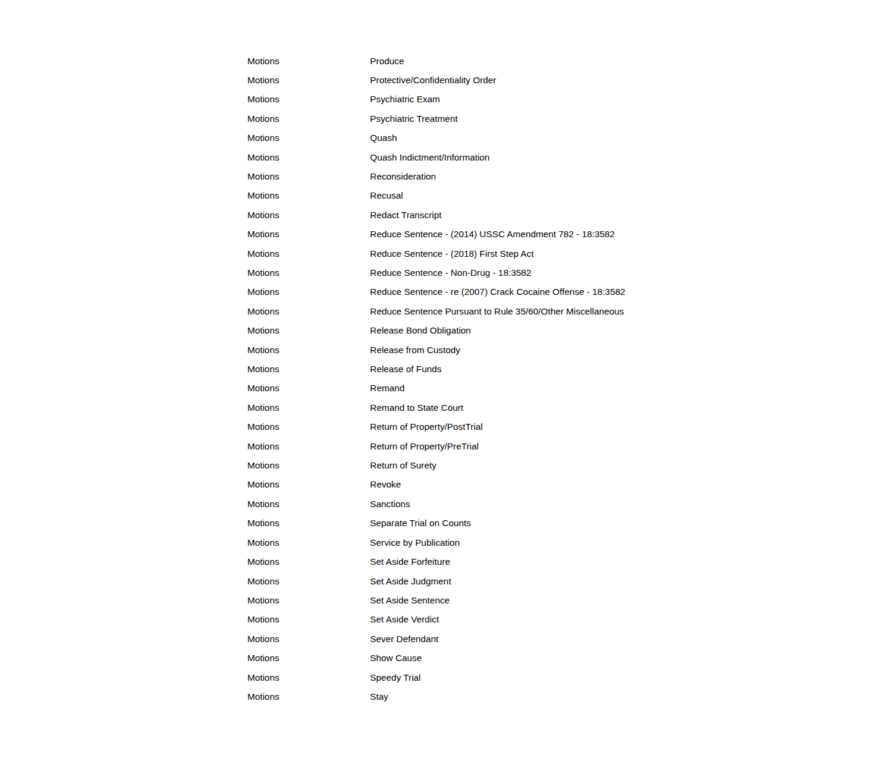| Motions | Produce |
| Motions | Protective/Confidentiality Order |
| Motions | Psychiatric Exam |
| Motions | Psychiatric Treatment |
| Motions | Quash |
| Motions | Quash Indictment/Information |
| Motions | Reconsideration |
| Motions | Recusal |
| Motions | Redact Transcript |
| Motions | Reduce Sentence - (2014) USSC Amendment 782 - 18:3582 |
| Motions | Reduce Sentence - (2018) First Step Act |
| Motions | Reduce Sentence - Non-Drug - 18:3582 |
| Motions | Reduce Sentence - re (2007) Crack Cocaine Offense - 18:3582 |
| Motions | Reduce Sentence Pursuant to Rule 35/60/Other Miscellaneous |
| Motions | Release Bond Obligation |
| Motions | Release from Custody |
| Motions | Release of Funds |
| Motions | Remand |
| Motions | Remand to State Court |
| Motions | Return of Property/PostTrial |
| Motions | Return of Property/PreTrial |
| Motions | Return of Surety |
| Motions | Revoke |
| Motions | Sanctions |
| Motions | Separate Trial on Counts |
| Motions | Service by Publication |
| Motions | Set Aside Forfeiture |
| Motions | Set Aside Judgment |
| Motions | Set Aside Sentence |
| Motions | Set Aside Verdict |
| Motions | Sever Defendant |
| Motions | Show Cause |
| Motions | Speedy Trial |
| Motions | Stay |